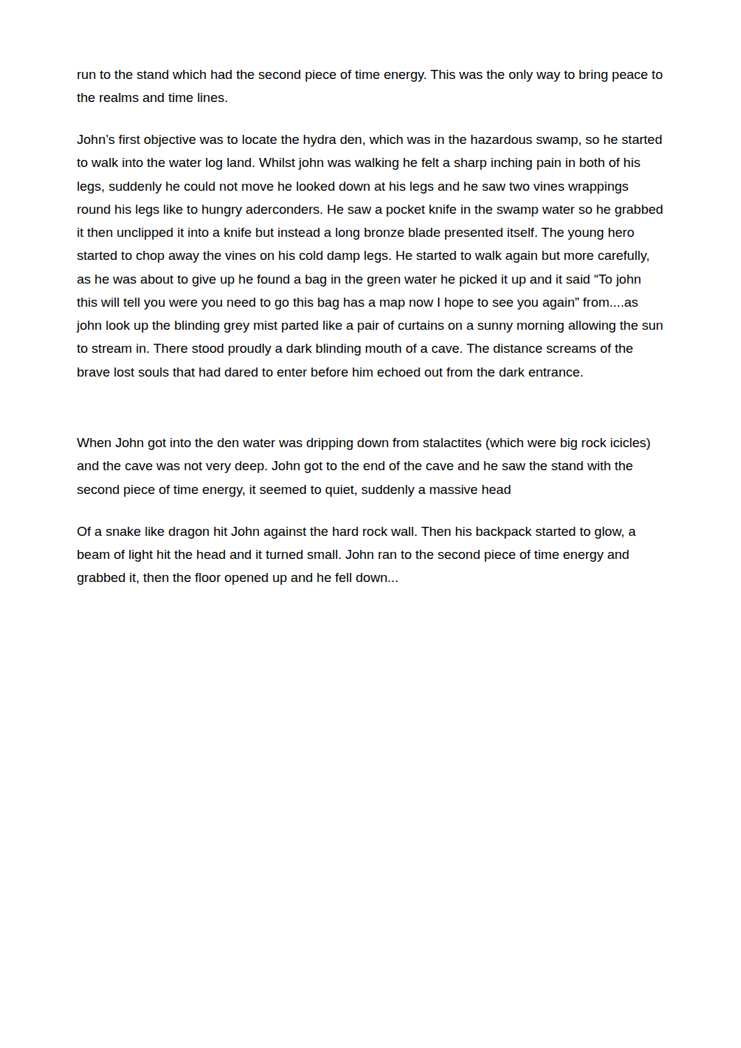run to the stand which had the second piece of time energy. This was the only way to bring peace to the realms and time lines.
John’s first objective was to locate the hydra den, which was in the hazardous swamp, so he started to walk into the water log land. Whilst john was walking he felt a sharp inching pain in both of his legs, suddenly he could not move he looked down at his legs and he saw two vines wrappings round his legs like to hungry aderconders. He saw a pocket knife in the swamp water so he grabbed it then unclipped it into a knife but instead a long bronze blade presented itself. The young hero started to chop away the vines on his cold damp legs. He started to walk again but more carefully, as he was about to give up he found a bag in the green water he picked it up and it said “To john this will tell you were you need to go this bag has a map now I hope to see you again” from....as john look up the blinding grey mist parted like a pair of curtains on a sunny morning allowing the sun to stream in. There stood proudly a dark blinding mouth of a cave. The distance screams of the brave lost souls that had dared to enter before him echoed out from the dark entrance.
When John got into the den water was dripping down from stalactites (which were big rock icicles) and the cave was not very deep. John got to the end of the cave and he saw the stand with the second piece of time energy, it seemed to quiet, suddenly a massive head
Of a snake like dragon hit John against the hard rock wall. Then his backpack started to glow, a beam of light hit the head and it turned small. John ran to the second piece of time energy and grabbed it, then the floor opened up and he fell down...